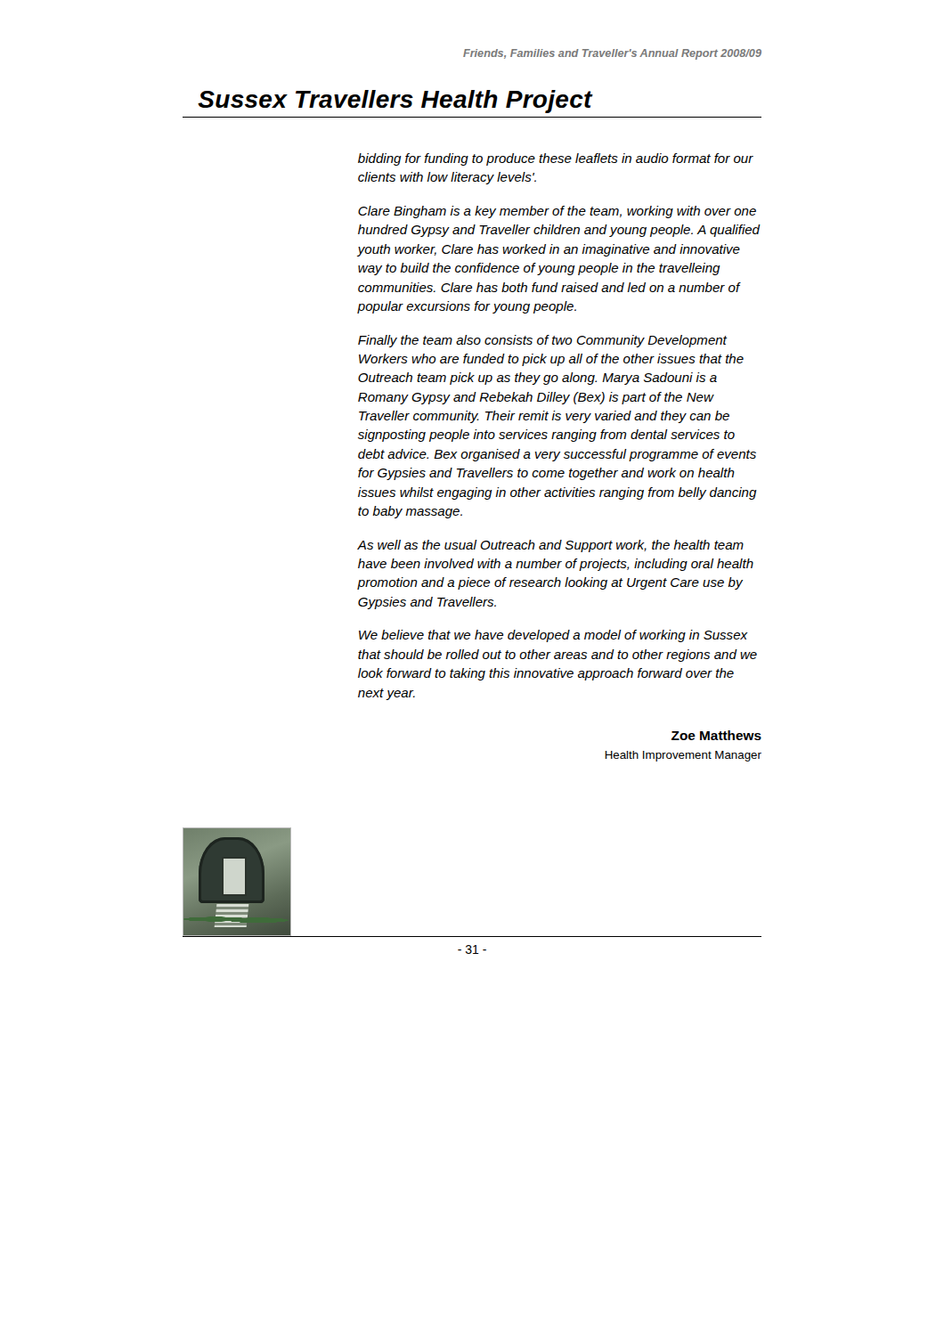Friends, Families and Traveller's Annual Report 2008/09
Sussex Travellers Health Project
bidding for funding to produce these leaflets in audio format for our clients with low literacy levels'.
Clare Bingham is a key member of the team, working with over one hundred Gypsy and Traveller children and young people. A qualified youth worker, Clare has worked in an imaginative and innovative way to build the confidence of young people in the travelleing communities. Clare has both fund raised and led on a number of popular excursions for young people.
Finally the team also consists of two Community Development Workers who are funded to pick up all of the other issues that the Outreach team pick up as they go along. Marya Sadouni is a Romany Gypsy and Rebekah Dilley (Bex) is part of the New Traveller community. Their remit is very varied and they can be signposting people into services ranging from dental services to debt advice. Bex organised a very successful programme of events for Gypsies and Travellers to come together and work on health issues whilst engaging in other activities ranging from belly dancing to baby massage.
As well as the usual Outreach and Support work, the health team have been involved with a number of projects, including oral health promotion and a piece of research looking at Urgent Care use by Gypsies and Travellers.
We believe that we have developed a model of working in Sussex that should be rolled out to other areas and to other regions and we look forward to taking this innovative approach forward over the next year.
Zoe Matthews Health Improvement Manager
- 31 -